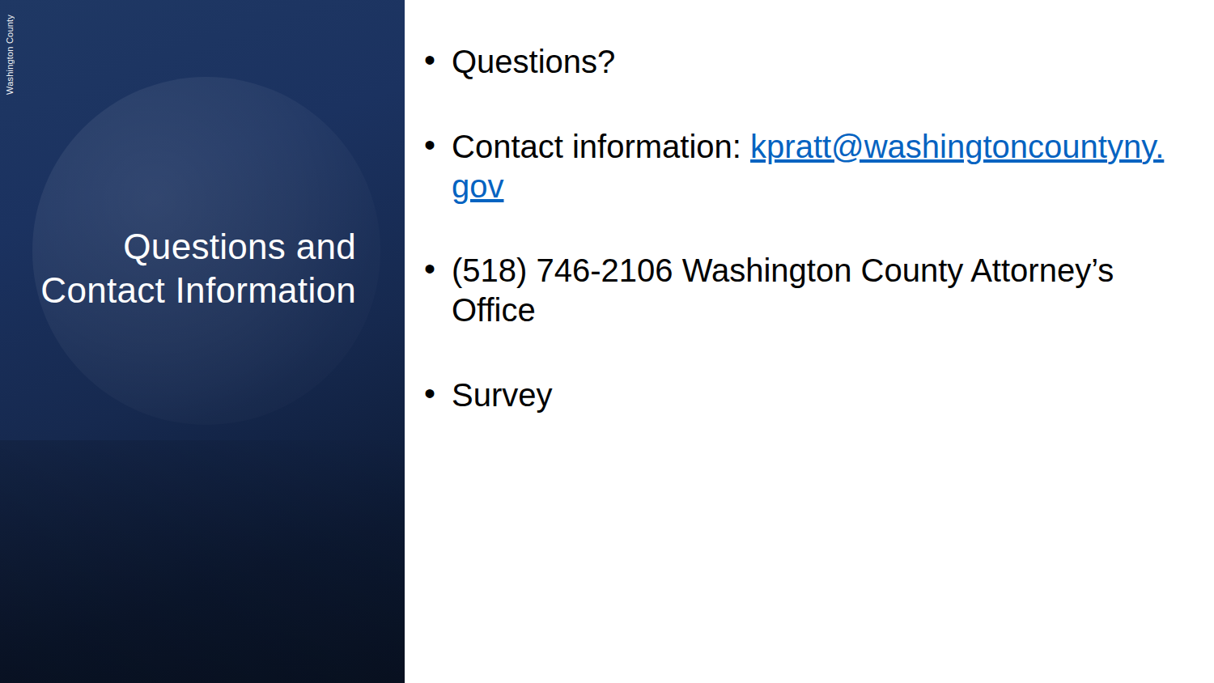Washington County
Questions and Contact Information
Questions?
Contact information: kpratt@washingtoncountyny.gov
(518) 746-2106 Washington County Attorney’s Office
Survey